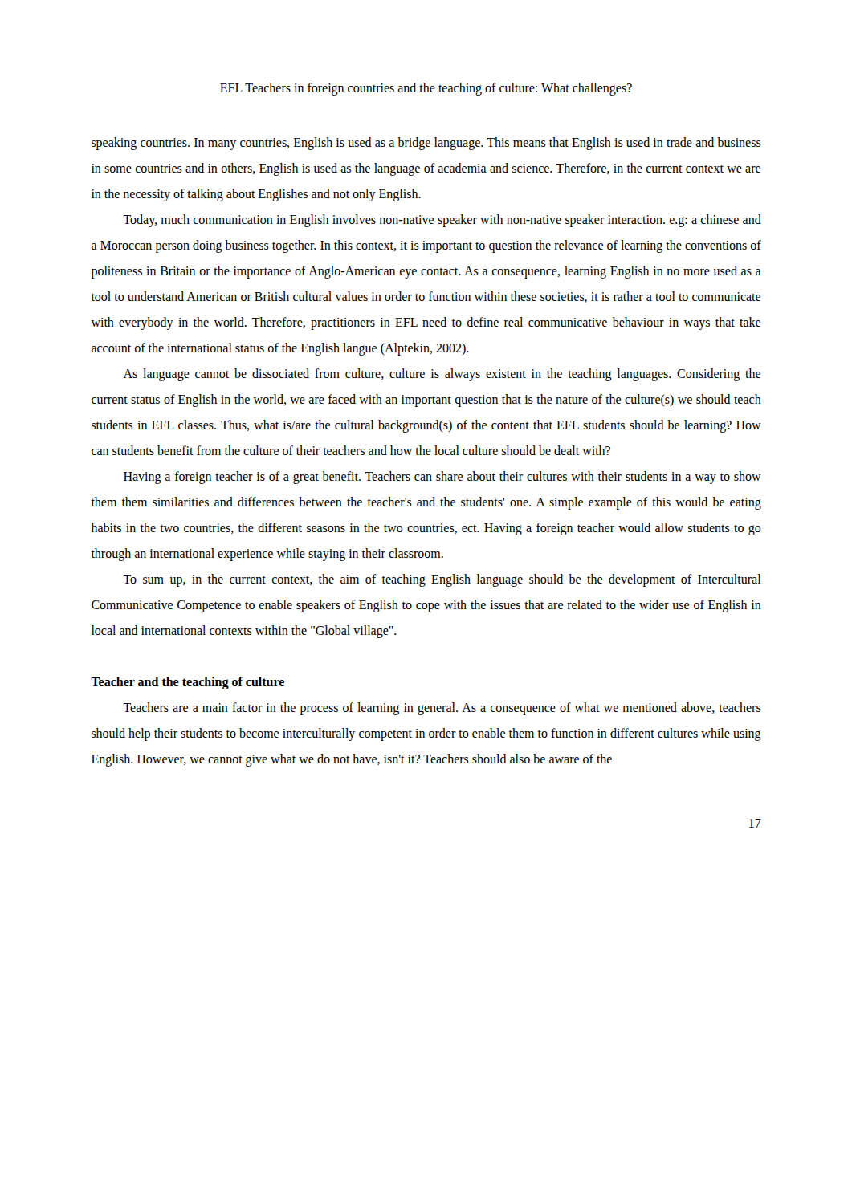EFL Teachers in foreign countries and the teaching of culture: What challenges?
speaking countries. In many countries, English is used as a bridge language. This means that English is used in trade and business in some countries and in others, English is used as the language of academia and science. Therefore, in the current context we are in the necessity of talking about Englishes and not only English.
Today, much communication in English involves non-native speaker with non-native speaker interaction. e.g: a chinese and a Moroccan person doing business together. In this context, it is important to question the relevance of learning the conventions of politeness in Britain or the importance of Anglo-American eye contact. As a consequence, learning English in no more used as a tool to understand American or British cultural values in order to function within these societies, it is rather a tool to communicate with everybody in the world. Therefore, practitioners in EFL need to define real communicative behaviour in ways that take account of the international status of the English langue (Alptekin, 2002).
As language cannot be dissociated from culture, culture is always existent in the teaching languages. Considering the current status of English in the world, we are faced with an important question that is the nature of the culture(s) we should teach students in EFL classes. Thus, what is/are the cultural background(s) of the content that EFL students should be learning? How can students benefit from the culture of their teachers and how the local culture should be dealt with?
Having a foreign teacher is of a great benefit. Teachers can share about their cultures with their students in a way to show them them similarities and differences between the teacher's and the students' one. A simple example of this would be eating habits in the two countries, the different seasons in the two countries, ect. Having a foreign teacher would allow students to go through an international experience while staying in their classroom.
To sum up, in the current context, the aim of teaching English language should be the development of Intercultural Communicative Competence to enable speakers of English to cope with the issues that are related to the wider use of English in local and international contexts within the "Global village".
Teacher and the teaching of culture
Teachers are a main factor in the process of learning in general. As a consequence of what we mentioned above, teachers should help their students to become interculturally competent in order to enable them to function in different cultures while using English. However, we cannot give what we do not have, isn't it? Teachers should also be aware of the
17